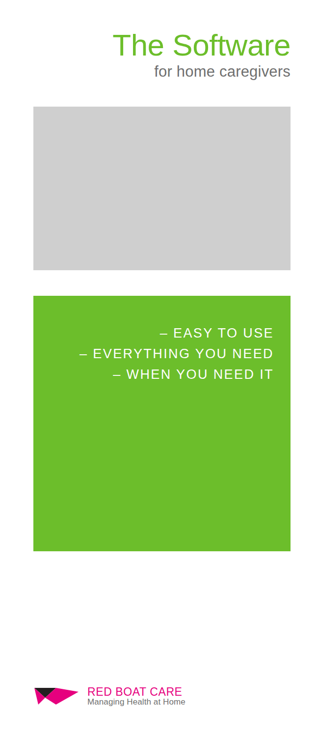The Software
for home caregivers
A caregiver pauses, thinking.
Easy to use
Everything you need
When you need it
Red Boat Care Managing Health at Home